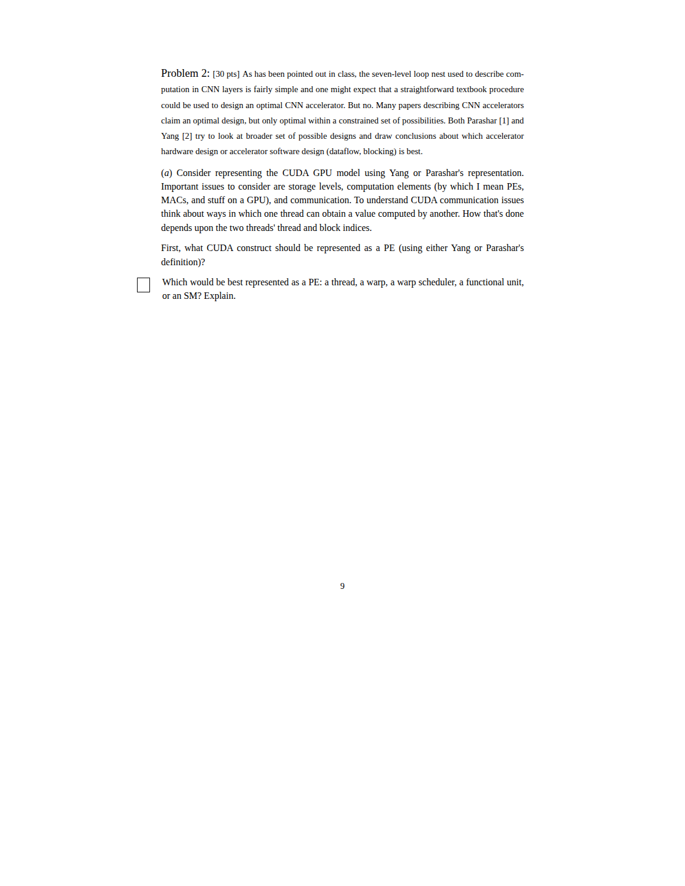Problem 2: [30 pts] As has been pointed out in class, the seven-level loop nest used to describe computation in CNN layers is fairly simple and one might expect that a straightforward textbook procedure could be used to design an optimal CNN accelerator. But no. Many papers describing CNN accelerators claim an optimal design, but only optimal within a constrained set of possibilities. Both Parashar [1] and Yang [2] try to look at broader set of possible designs and draw conclusions about which accelerator hardware design or accelerator software design (dataflow, blocking) is best.
(a) Consider representing the CUDA GPU model using Yang or Parashar's representation. Important issues to consider are storage levels, computation elements (by which I mean PEs, MACs, and stuff on a GPU), and communication. To understand CUDA communication issues think about ways in which one thread can obtain a value computed by another. How that's done depends upon the two threads' thread and block indices.
First, what CUDA construct should be represented as a PE (using either Yang or Parashar's definition)?
Which would be best represented as a PE: a thread, a warp, a warp scheduler, a functional unit, or an SM? Explain.
9